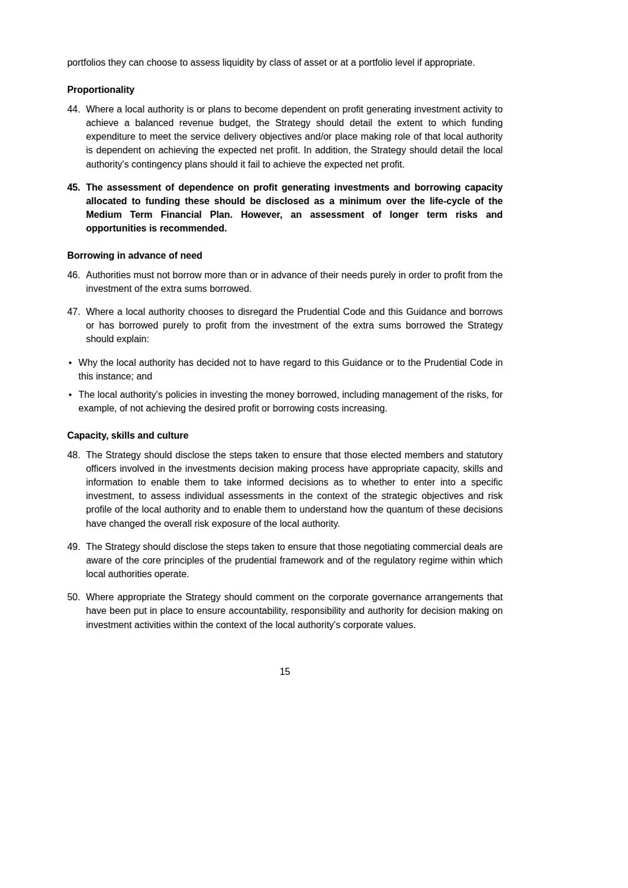portfolios they can choose to assess liquidity by class of asset or at a portfolio level if appropriate.
Proportionality
44. Where a local authority is or plans to become dependent on profit generating investment activity to achieve a balanced revenue budget, the Strategy should detail the extent to which funding expenditure to meet the service delivery objectives and/or place making role of that local authority is dependent on achieving the expected net profit. In addition, the Strategy should detail the local authority's contingency plans should it fail to achieve the expected net profit.
45. The assessment of dependence on profit generating investments and borrowing capacity allocated to funding these should be disclosed as a minimum over the life-cycle of the Medium Term Financial Plan. However, an assessment of longer term risks and opportunities is recommended.
Borrowing in advance of need
46. Authorities must not borrow more than or in advance of their needs purely in order to profit from the investment of the extra sums borrowed.
47. Where a local authority chooses to disregard the Prudential Code and this Guidance and borrows or has borrowed purely to profit from the investment of the extra sums borrowed the Strategy should explain:
Why the local authority has decided not to have regard to this Guidance or to the Prudential Code in this instance; and
The local authority's policies in investing the money borrowed, including management of the risks, for example, of not achieving the desired profit or borrowing costs increasing.
Capacity, skills and culture
48. The Strategy should disclose the steps taken to ensure that those elected members and statutory officers involved in the investments decision making process have appropriate capacity, skills and information to enable them to take informed decisions as to whether to enter into a specific investment, to assess individual assessments in the context of the strategic objectives and risk profile of the local authority and to enable them to understand how the quantum of these decisions have changed the overall risk exposure of the local authority.
49. The Strategy should disclose the steps taken to ensure that those negotiating commercial deals are aware of the core principles of the prudential framework and of the regulatory regime within which local authorities operate.
50. Where appropriate the Strategy should comment on the corporate governance arrangements that have been put in place to ensure accountability, responsibility and authority for decision making on investment activities within the context of the local authority's corporate values.
15